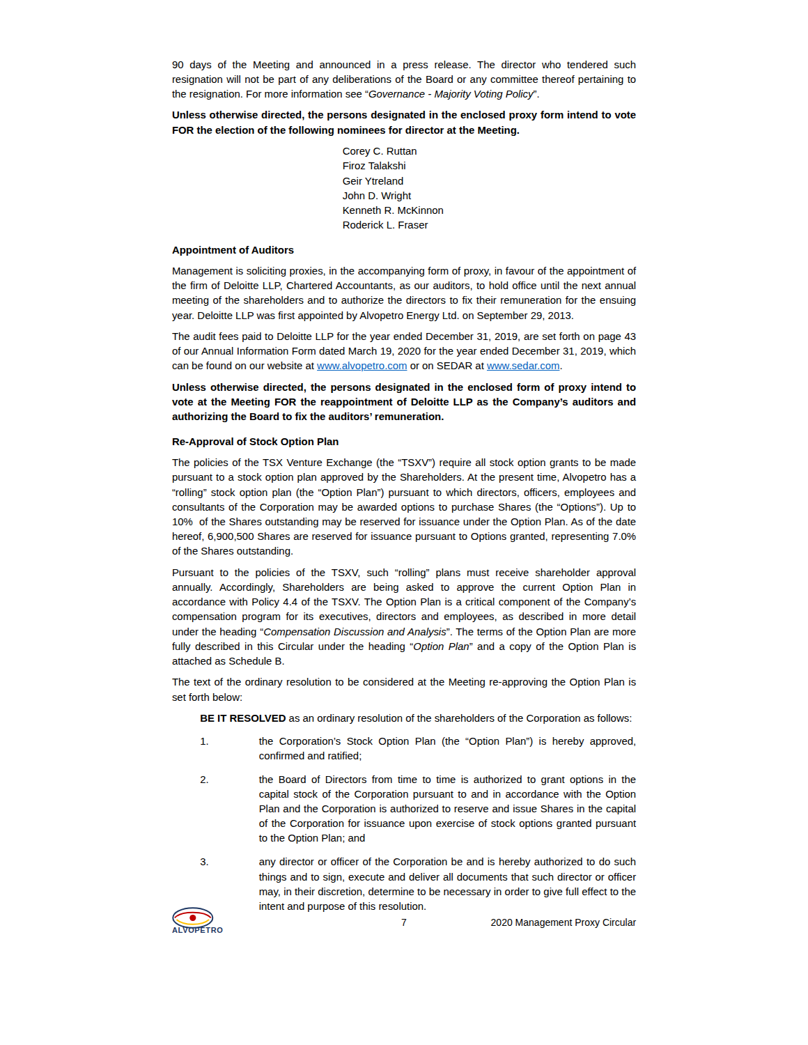90 days of the Meeting and announced in a press release. The director who tendered such resignation will not be part of any deliberations of the Board or any committee thereof pertaining to the resignation. For more information see “Governance - Majority Voting Policy”.
Unless otherwise directed, the persons designated in the enclosed proxy form intend to vote FOR the election of the following nominees for director at the Meeting.
Corey C. Ruttan
Firoz Talakshi
Geir Ytreland
John D. Wright
Kenneth R. McKinnon
Roderick L. Fraser
Appointment of Auditors
Management is soliciting proxies, in the accompanying form of proxy, in favour of the appointment of the firm of Deloitte LLP, Chartered Accountants, as our auditors, to hold office until the next annual meeting of the shareholders and to authorize the directors to fix their remuneration for the ensuing year. Deloitte LLP was first appointed by Alvopetro Energy Ltd. on September 29, 2013.
The audit fees paid to Deloitte LLP for the year ended December 31, 2019, are set forth on page 43 of our Annual Information Form dated March 19, 2020 for the year ended December 31, 2019, which can be found on our website at www.alvopetro.com or on SEDAR at www.sedar.com.
Unless otherwise directed, the persons designated in the enclosed form of proxy intend to vote at the Meeting FOR the reappointment of Deloitte LLP as the Company’s auditors and authorizing the Board to fix the auditors’ remuneration.
Re-Approval of Stock Option Plan
The policies of the TSX Venture Exchange (the “TSXV”) require all stock option grants to be made pursuant to a stock option plan approved by the Shareholders. At the present time, Alvopetro has a “rolling” stock option plan (the “Option Plan”) pursuant to which directors, officers, employees and consultants of the Corporation may be awarded options to purchase Shares (the “Options”). Up to 10% of the Shares outstanding may be reserved for issuance under the Option Plan. As of the date hereof, 6,900,500 Shares are reserved for issuance pursuant to Options granted, representing 7.0% of the Shares outstanding.
Pursuant to the policies of the TSXV, such “rolling” plans must receive shareholder approval annually. Accordingly, Shareholders are being asked to approve the current Option Plan in accordance with Policy 4.4 of the TSXV. The Option Plan is a critical component of the Company’s compensation program for its executives, directors and employees, as described in more detail under the heading “Compensation Discussion and Analysis”. The terms of the Option Plan are more fully described in this Circular under the heading “Option Plan” and a copy of the Option Plan is attached as Schedule B.
The text of the ordinary resolution to be considered at the Meeting re-approving the Option Plan is set forth below:
BE IT RESOLVED as an ordinary resolution of the shareholders of the Corporation as follows:
1. the Corporation’s Stock Option Plan (the “Option Plan”) is hereby approved, confirmed and ratified;
2. the Board of Directors from time to time is authorized to grant options in the capital stock of the Corporation pursuant to and in accordance with the Option Plan and the Corporation is authorized to reserve and issue Shares in the capital of the Corporation for issuance upon exercise of stock options granted pursuant to the Option Plan; and
3. any director or officer of the Corporation be and is hereby authorized to do such things and to sign, execute and deliver all documents that such director or officer may, in their discretion, determine to be necessary in order to give full effect to the intent and purpose of this resolution.
ALVOPETRO
7
2020 Management Proxy Circular